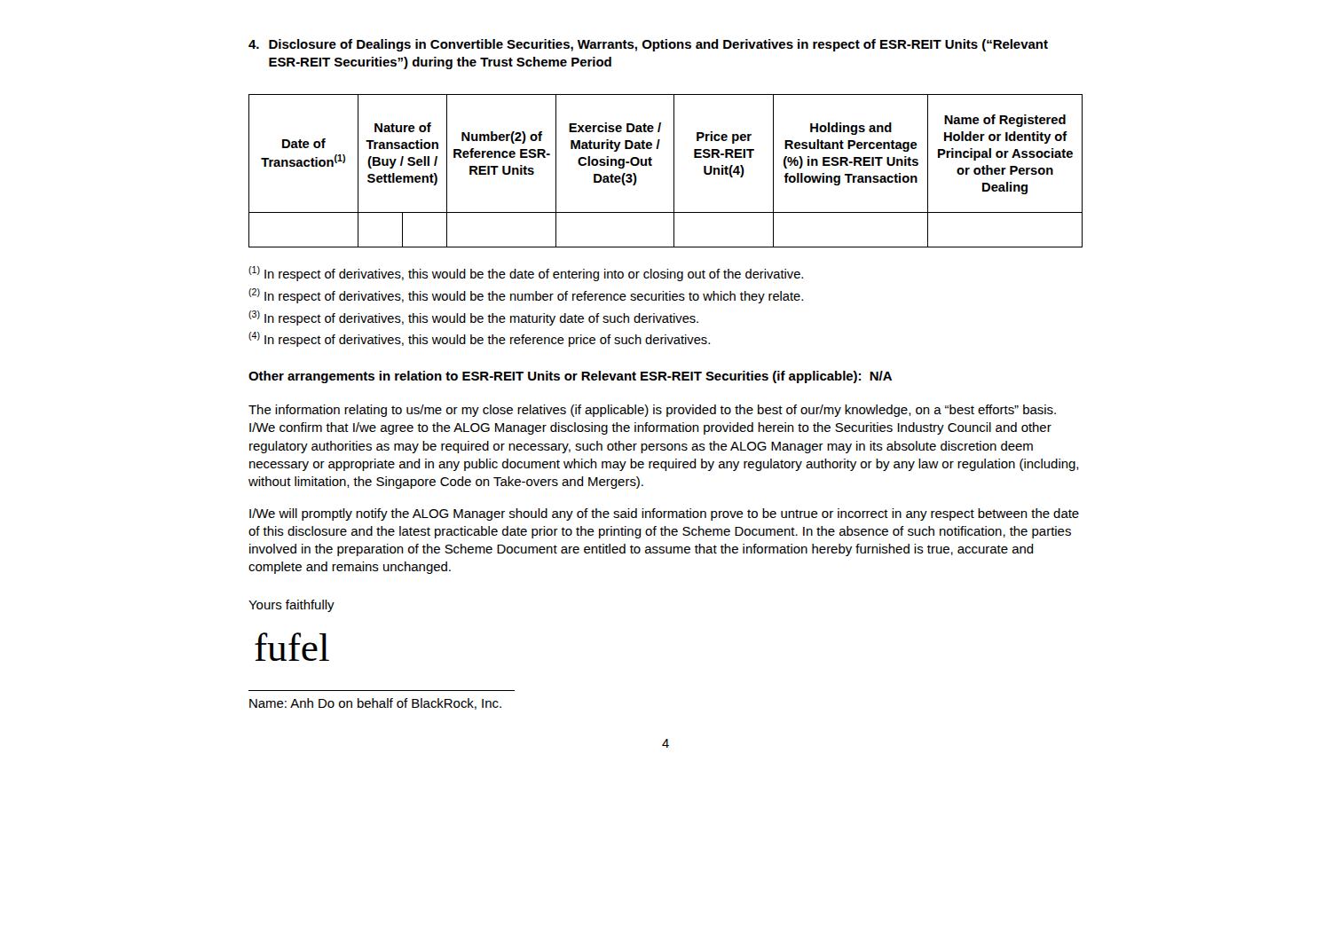4. Disclosure of Dealings in Convertible Securities, Warrants, Options and Derivatives in respect of ESR-REIT Units (“Relevant ESR-REIT Securities”) during the Trust Scheme Period
| Date of Transaction (1) | Nature of Transaction (Buy / Sell / Settlement) | Number(2) of Reference ESR-REIT Units | Exercise Date / Maturity Date / Closing-Out Date(3) | Price per ESR-REIT Unit(4) | Holdings and Resultant Percentage (%) in ESR-REIT Units following Transaction | Name of Registered Holder or Identity of Principal or Associate or other Person Dealing |
| --- | --- | --- | --- | --- | --- | --- |
(1) In respect of derivatives, this would be the date of entering into or closing out of the derivative.
(2) In respect of derivatives, this would be the number of reference securities to which they relate.
(3) In respect of derivatives, this would be the maturity date of such derivatives.
(4) In respect of derivatives, this would be the reference price of such derivatives.
Other arrangements in relation to ESR-REIT Units or Relevant ESR-REIT Securities (if applicable): N/A
The information relating to us/me or my close relatives (if applicable) is provided to the best of our/my knowledge, on a “best efforts” basis. I/We confirm that I/we agree to the ALOG Manager disclosing the information provided herein to the Securities Industry Council and other regulatory authorities as may be required or necessary, such other persons as the ALOG Manager may in its absolute discretion deem necessary or appropriate and in any public document which may be required by any regulatory authority or by any law or regulation (including, without limitation, the Singapore Code on Take-overs and Mergers).
I/We will promptly notify the ALOG Manager should any of the said information prove to be untrue or incorrect in any respect between the date of this disclosure and the latest practicable date prior to the printing of the Scheme Document. In the absence of such notification, the parties involved in the preparation of the Scheme Document are entitled to assume that the information hereby furnished is true, accurate and complete and remains unchanged.
Yours faithfully
fufel
Name: Anh Do on behalf of BlackRock, Inc.
4